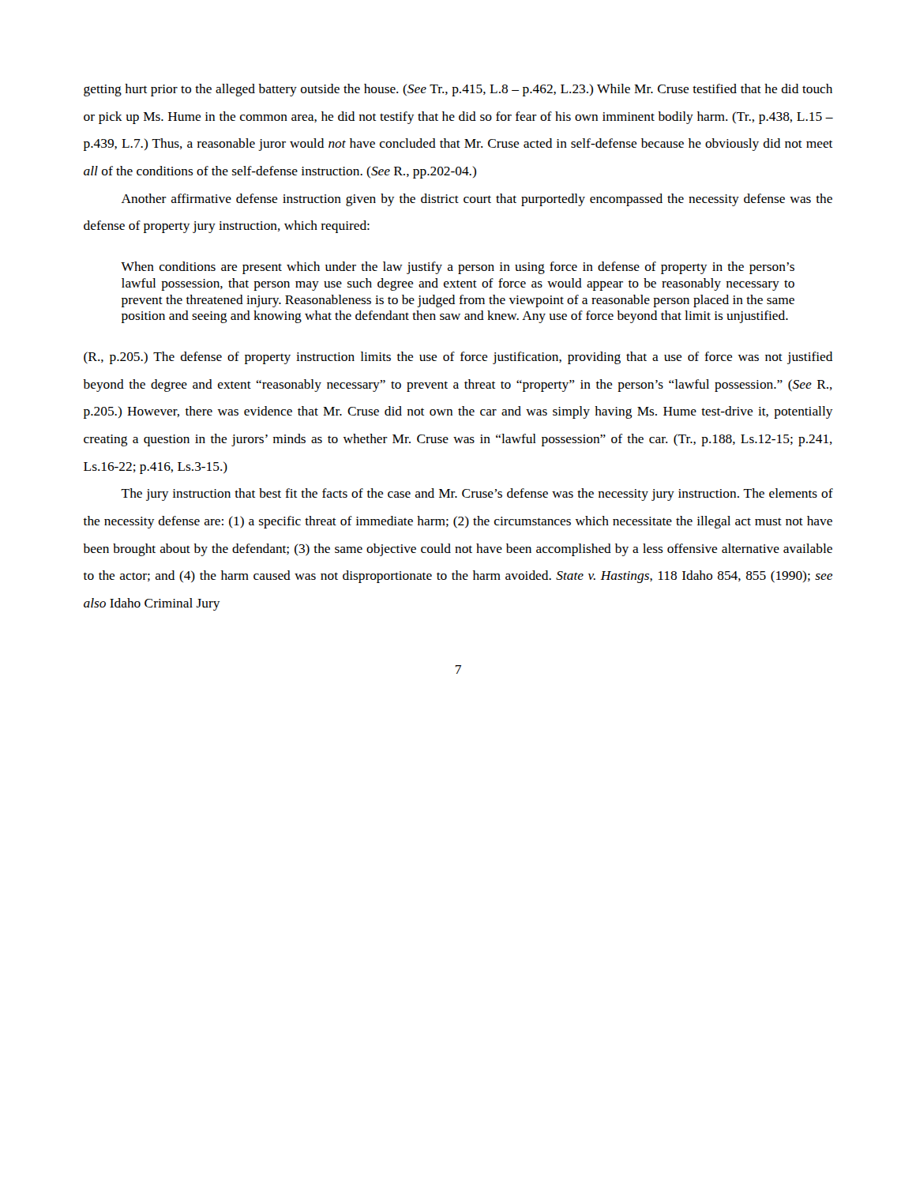getting hurt prior to the alleged battery outside the house. (See Tr., p.415, L.8 – p.462, L.23.) While Mr. Cruse testified that he did touch or pick up Ms. Hume in the common area, he did not testify that he did so for fear of his own imminent bodily harm. (Tr., p.438, L.15 – p.439, L.7.) Thus, a reasonable juror would not have concluded that Mr. Cruse acted in self-defense because he obviously did not meet all of the conditions of the self-defense instruction. (See R., pp.202-04.)
Another affirmative defense instruction given by the district court that purportedly encompassed the necessity defense was the defense of property jury instruction, which required:
When conditions are present which under the law justify a person in using force in defense of property in the person’s lawful possession, that person may use such degree and extent of force as would appear to be reasonably necessary to prevent the threatened injury. Reasonableness is to be judged from the viewpoint of a reasonable person placed in the same position and seeing and knowing what the defendant then saw and knew. Any use of force beyond that limit is unjustified.
(R., p.205.) The defense of property instruction limits the use of force justification, providing that a use of force was not justified beyond the degree and extent “reasonably necessary” to prevent a threat to “property” in the person’s “lawful possession.” (See R., p.205.) However, there was evidence that Mr. Cruse did not own the car and was simply having Ms. Hume test-drive it, potentially creating a question in the jurors’ minds as to whether Mr. Cruse was in “lawful possession” of the car. (Tr., p.188, Ls.12-15; p.241, Ls.16-22; p.416, Ls.3-15.)
The jury instruction that best fit the facts of the case and Mr. Cruse’s defense was the necessity jury instruction. The elements of the necessity defense are: (1) a specific threat of immediate harm; (2) the circumstances which necessitate the illegal act must not have been brought about by the defendant; (3) the same objective could not have been accomplished by a less offensive alternative available to the actor; and (4) the harm caused was not disproportionate to the harm avoided. State v. Hastings, 118 Idaho 854, 855 (1990); see also Idaho Criminal Jury
7